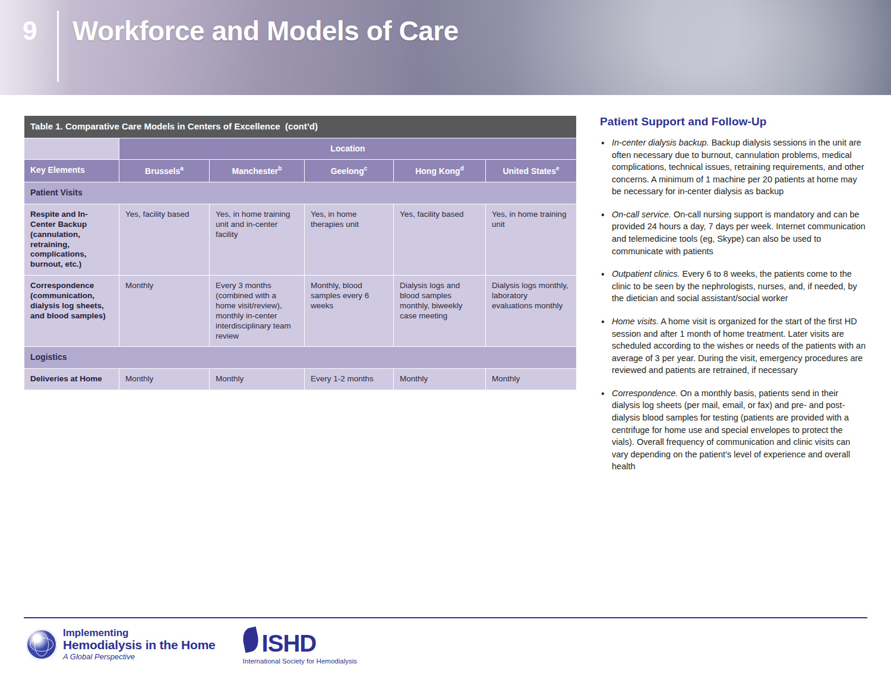9
Workforce and Models of Care
| Table 1. Comparative Care Models in Centers of Excellence (cont’d) |
| | Location |
| Key Elements | Brussels a | Manchester b | Geelong c | Hong Kong d | United States e |
| Patient Visits |
| Respite and In-Center Backup (cannulation, retraining, complications, burnout, etc.) | Yes, facility based | Yes, in home training unit and in-center facility | Yes, in home therapies unit | Yes, facility based | Yes, in home training unit |
| Correspondence (communication, dialysis log sheets, and blood samples) | Monthly | Every 3 months (combined with a home visit/review), monthly in-center interdisciplinary team review | Monthly, blood samples every 6 weeks | Dialysis logs and blood samples monthly, biweekly case meeting | Dialysis logs monthly, laboratory evaluations monthly |
| Logistics |
| Deliveries at Home | Monthly | Monthly | Every 1-2 months | Monthly | Monthly |
Patient Support and Follow-Up
In-center dialysis backup. Backup dialysis sessions in the unit are often necessary due to burnout, cannulation problems, medical complications, technical issues, retraining requirements, and other concerns. A minimum of 1 machine per 20 patients at home may be necessary for in-center dialysis as backup
On-call service. On-call nursing support is mandatory and can be provided 24 hours a day, 7 days per week. Internet communication and telemedicine tools (eg, Skype) can also be used to communicate with patients
Outpatient clinics. Every 6 to 8 weeks, the patients come to the clinic to be seen by the nephrologists, nurses, and, if needed, by the dietician and social assistant/social worker
Home visits. A home visit is organized for the start of the first HD session and after 1 month of home treatment. Later visits are scheduled according to the wishes or needs of the patients with an average of 3 per year. During the visit, emergency procedures are reviewed and patients are retrained, if necessary
Correspondence. On a monthly basis, patients send in their dialysis log sheets (per mail, email, or fax) and pre- and post-dialysis blood samples for testing (patients are provided with a centrifuge for home use and special envelopes to protect the vials). Overall frequency of communication and clinic visits can vary depending on the patient’s level of experience and overall health
Implementing
Hemodialysis in the Home
A Global Perspective
ISHD
International Society for Hemodialysis